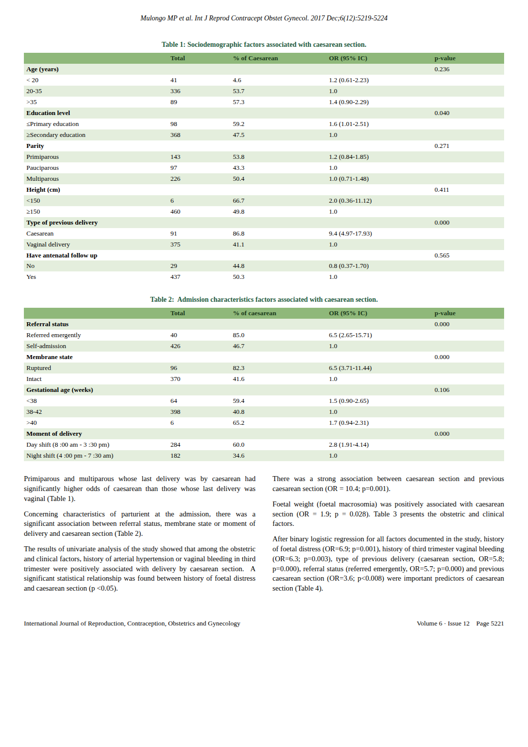Mulongo MP et al. Int J Reprod Contracept Obstet Gynecol. 2017 Dec;6(12):5219-5224
Table 1: Sociodemographic factors associated with caesarean section.
| | Total | % of Caesarean | OR (95% IC) | p-value |
| --- | --- | --- | --- | --- |
| Age (years) | | | | 0.236 |
| < 20 | 41 | 4.6 | 1.2 (0.61-2.23) | |
| 20-35 | 336 | 53.7 | 1.0 | |
| >35 | 89 | 57.3 | 1.4 (0.90-2.29) | |
| Education level | | | | 0.040 |
| ≤Primary education | 98 | 59.2 | 1.6 (1.01-2.51) | |
| ≥Secondary education | 368 | 47.5 | 1.0 | |
| Parity | | | | 0.271 |
| Primiparous | 143 | 53.8 | 1.2 (0.84-1.85) | |
| Pauciparous | 97 | 43.3 | 1.0 | |
| Multiparous | 226 | 50.4 | 1.0 (0.71-1.48) | |
| Height (cm) | | | | 0.411 |
| <150 | 6 | 66.7 | 2.0 (0.36-11.12) | |
| ≥150 | 460 | 49.8 | 1.0 | |
| Type of previous delivery | | | | 0.000 |
| Caesarean | 91 | 86.8 | 9.4 (4.97-17.93) | |
| Vaginal delivery | 375 | 41.1 | 1.0 | |
| Have antenatal follow up | | | | 0.565 |
| No | 29 | 44.8 | 0.8 (0.37-1.70) | |
| Yes | 437 | 50.3 | 1.0 | |
Table 2: Admission characteristics factors associated with caesarean section.
| | Total | % of caesarean | OR (95% IC) | p-value |
| --- | --- | --- | --- | --- |
| Referral status | | | | 0.000 |
| Referred emergently | 40 | 85.0 | 6.5 (2.65-15.71) | |
| Self-admission | 426 | 46.7 | 1.0 | |
| Membrane state | | | | 0.000 |
| Ruptured | 96 | 82.3 | 6.5 (3.71-11.44) | |
| Intact | 370 | 41.6 | 1.0 | |
| Gestational age (weeks) | | | | 0.106 |
| <38 | 64 | 59.4 | 1.5 (0.90-2.65) | |
| 38-42 | 398 | 40.8 | 1.0 | |
| >40 | 6 | 65.2 | 1.7 (0.94-2.31) | |
| Moment of delivery | | | | 0.000 |
| Day shift (8 :00 am - 3 :30 pm) | 284 | 60.0 | 2.8 (1.91-4.14) | |
| Night shift (4 :00 pm - 7 :30 am) | 182 | 34.6 | 1.0 | |
Primiparous and multiparous whose last delivery was by caesarean had significantly higher odds of caesarean than those whose last delivery was vaginal (Table 1).
Concerning characteristics of parturient at the admission, there was a significant association between referral status, membrane state or moment of delivery and caesarean section (Table 2).
The results of univariate analysis of the study showed that among the obstetric and clinical factors, history of arterial hypertension or vaginal bleeding in third trimester were positively associated with delivery by caesarean section. A significant statistical relationship was found between history of foetal distress and caesarean section (p <0.05).
There was a strong association between caesarean section and previous caesarean section (OR = 10.4; p=0.001).
Foetal weight (foetal macrosomia) was positively associated with caesarean section (OR = 1.9; p = 0.028). Table 3 presents the obstetric and clinical factors.
After binary logistic regression for all factors documented in the study, history of foetal distress (OR=6.9; p=0.001), history of third trimester vaginal bleeding (OR=6.3; p=0.003), type of previous delivery (caesarean section, OR=5.8; p=0.000), referral status (referred emergently, OR=5.7; p=0.000) and previous caesarean section (OR=3.6; p<0.008) were important predictors of caesarean section (Table 4).
International Journal of Reproduction, Contraception, Obstetrics and Gynecology
Volume 6 · Issue 12 Page 5221